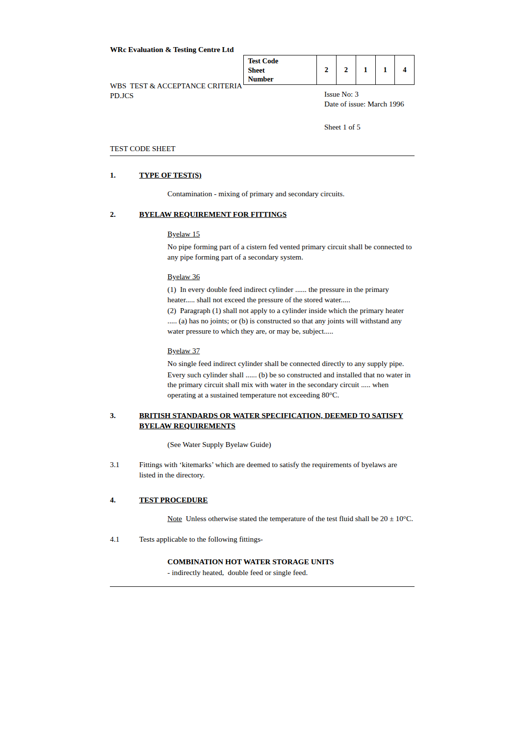WRc Evaluation & Testing Centre Ltd
| Test Code Sheet Number | 2 | 2 | 1 | 1 | 4 |
WBS TEST & ACCEPTANCE CRITERIA
PD.JCS
Issue No: 3
Date of issue: March 1996
Sheet 1 of 5
TEST CODE SHEET
1.
TYPE OF TEST(S)
Contamination - mixing of primary and secondary circuits.
2.
BYELAW REQUIREMENT FOR FITTINGS
Byelaw 15
No pipe forming part of a cistern fed vented primary circuit shall be connected to any pipe forming part of a secondary system.
Byelaw 36
(1) In every double feed indirect cylinder ...... the pressure in the primary heater..... shall not exceed the pressure of the stored water.....
(2) Paragraph (1) shall not apply to a cylinder inside which the primary heater ..... (a) has no joints; or (b) is constructed so that any joints will withstand any water pressure to which they are, or may be, subject.....
Byelaw 37
No single feed indirect cylinder shall be connected directly to any supply pipe.
Every such cylinder shall ...... (b) be so constructed and installed that no water in the primary circuit shall mix with water in the secondary circuit ..... when operating at a sustained temperature not exceeding 80°C.
3.
BRITISH STANDARDS OR WATER SPECIFICATION, DEEMED TO SATISFY BYELAW REQUIREMENTS
(See Water Supply Byelaw Guide)
3.1
Fittings with ‘kitemarks’ which are deemed to satisfy the requirements of byelaws are listed in the directory.
4.
TEST PROCEDURE
Note Unless otherwise stated the temperature of the test fluid shall be 20 ± 10°C.
4.1
Tests applicable to the following fittings-
COMBINATION HOT WATER STORAGE UNITS
- indirectly heated, double feed or single feed.